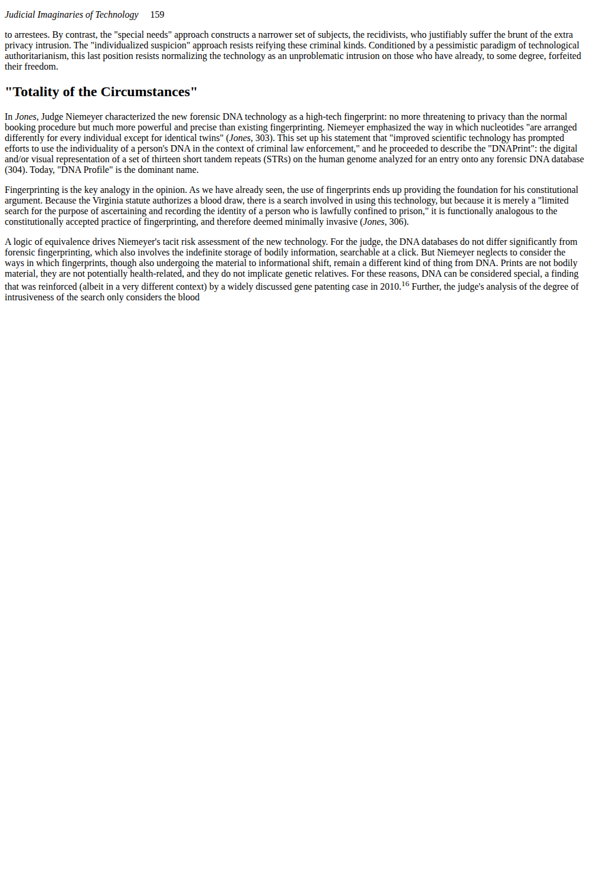Judicial Imaginaries of Technology 159
to arrestees. By contrast, the "special needs" approach constructs a narrower set of subjects, the recidivists, who justifiably suffer the brunt of the extra privacy intrusion. The "individualized suspicion" approach resists reifying these criminal kinds. Conditioned by a pessimistic paradigm of technological authoritarianism, this last position resists normalizing the technology as an unproblematic intrusion on those who have already, to some degree, forfeited their freedom.
"Totality of the Circumstances"
In Jones, Judge Niemeyer characterized the new forensic DNA technology as a high-tech fingerprint: no more threatening to privacy than the normal booking procedure but much more powerful and precise than existing fingerprinting. Niemeyer emphasized the way in which nucleotides "are arranged differently for every individual except for identical twins" (Jones, 303). This set up his statement that "improved scientific technology has prompted efforts to use the individuality of a person's DNA in the context of criminal law enforcement," and he proceeded to describe the "DNAPrint": the digital and/or visual representation of a set of thirteen short tandem repeats (STRs) on the human genome analyzed for an entry onto any forensic DNA database (304). Today, "DNA Profile" is the dominant name.
Fingerprinting is the key analogy in the opinion. As we have already seen, the use of fingerprints ends up providing the foundation for his constitutional argument. Because the Virginia statute authorizes a blood draw, there is a search involved in using this technology, but because it is merely a "limited search for the purpose of ascertaining and recording the identity of a person who is lawfully confined to prison," it is functionally analogous to the constitutionally accepted practice of fingerprinting, and therefore deemed minimally invasive (Jones, 306).
A logic of equivalence drives Niemeyer's tacit risk assessment of the new technology. For the judge, the DNA databases do not differ significantly from forensic fingerprinting, which also involves the indefinite storage of bodily information, searchable at a click. But Niemeyer neglects to consider the ways in which fingerprints, though also undergoing the material to informational shift, remain a different kind of thing from DNA. Prints are not bodily material, they are not potentially health-related, and they do not implicate genetic relatives. For these reasons, DNA can be considered special, a finding that was reinforced (albeit in a very different context) by a widely discussed gene patenting case in 2010.16 Further, the judge's analysis of the degree of intrusiveness of the search only considers the blood